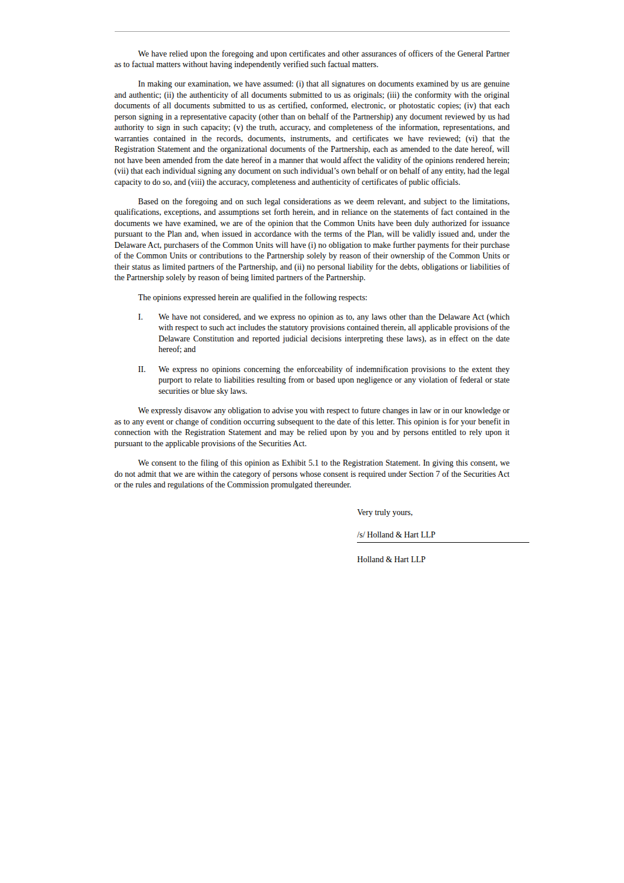We have relied upon the foregoing and upon certificates and other assurances of officers of the General Partner as to factual matters without having independently verified such factual matters.
In making our examination, we have assumed: (i) that all signatures on documents examined by us are genuine and authentic; (ii) the authenticity of all documents submitted to us as originals; (iii) the conformity with the original documents of all documents submitted to us as certified, conformed, electronic, or photostatic copies; (iv) that each person signing in a representative capacity (other than on behalf of the Partnership) any document reviewed by us had authority to sign in such capacity; (v) the truth, accuracy, and completeness of the information, representations, and warranties contained in the records, documents, instruments, and certificates we have reviewed; (vi) that the Registration Statement and the organizational documents of the Partnership, each as amended to the date hereof, will not have been amended from the date hereof in a manner that would affect the validity of the opinions rendered herein; (vii) that each individual signing any document on such individual’s own behalf or on behalf of any entity, had the legal capacity to do so, and (viii) the accuracy, completeness and authenticity of certificates of public officials.
Based on the foregoing and on such legal considerations as we deem relevant, and subject to the limitations, qualifications, exceptions, and assumptions set forth herein, and in reliance on the statements of fact contained in the documents we have examined, we are of the opinion that the Common Units have been duly authorized for issuance pursuant to the Plan and, when issued in accordance with the terms of the Plan, will be validly issued and, under the Delaware Act, purchasers of the Common Units will have (i) no obligation to make further payments for their purchase of the Common Units or contributions to the Partnership solely by reason of their ownership of the Common Units or their status as limited partners of the Partnership, and (ii) no personal liability for the debts, obligations or liabilities of the Partnership solely by reason of being limited partners of the Partnership.
The opinions expressed herein are qualified in the following respects:
I. We have not considered, and we express no opinion as to, any laws other than the Delaware Act (which with respect to such act includes the statutory provisions contained therein, all applicable provisions of the Delaware Constitution and reported judicial decisions interpreting these laws), as in effect on the date hereof; and
II. We express no opinions concerning the enforceability of indemnification provisions to the extent they purport to relate to liabilities resulting from or based upon negligence or any violation of federal or state securities or blue sky laws.
We expressly disavow any obligation to advise you with respect to future changes in law or in our knowledge or as to any event or change of condition occurring subsequent to the date of this letter. This opinion is for your benefit in connection with the Registration Statement and may be relied upon by you and by persons entitled to rely upon it pursuant to the applicable provisions of the Securities Act.
We consent to the filing of this opinion as Exhibit 5.1 to the Registration Statement. In giving this consent, we do not admit that we are within the category of persons whose consent is required under Section 7 of the Securities Act or the rules and regulations of the Commission promulgated thereunder.
Very truly yours,
/s/ Holland & Hart LLP
Holland & Hart LLP